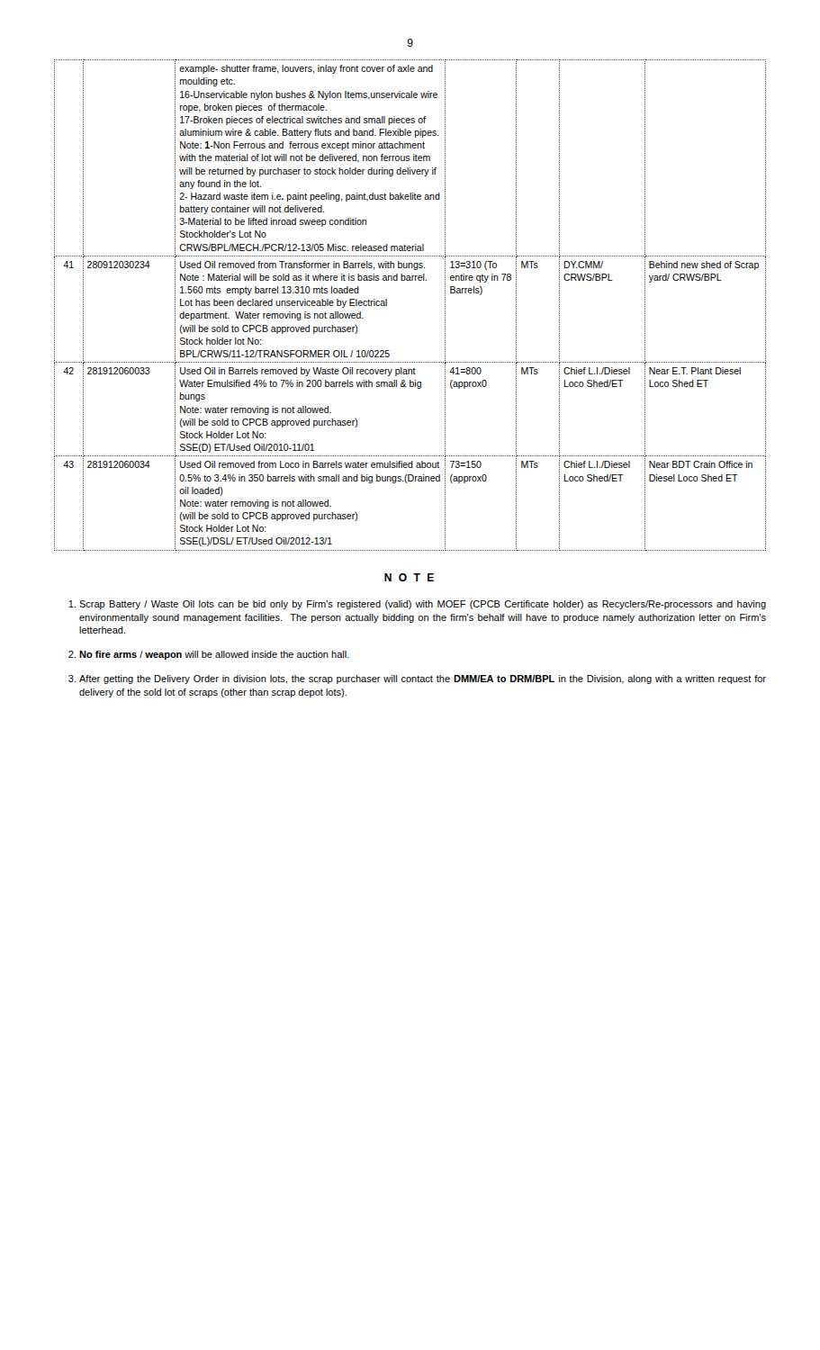9
| | | example- shutter frame, louvers, inlay front cover of axle and moulding etc. 16-Unservicable nylon bushes & Nylon Items,unservicale wire rope, broken pieces of thermacole. 17-Broken pieces of electrical switches and small pieces of aluminium wire & cable. Battery fluts and band. Flexible pipes. Note: 1 -Non Ferrous and ferrous except minor attachment with the material of lot will not be delivered, non ferrous item will be returned by purchaser to stock holder during delivery if any found in the lot. 2- Hazard waste item i.e . paint peeling, paint,dust bakelite and battery container will not delivered. 3-Material to be lifted inroad sweep condition Stockholder's Lot No CRWS/BPL/MECH./PCR/12-13/05 Misc. released material | | | | |
| 41 | 280912030234 | Used Oil removed from Transformer in Barrels, with bungs. Note : Material will be sold as it where it is basis and barrel. 1.560 mts empty barrel 13.310 mts loaded Lot has been declared unserviceable by Electrical department. Water removing is not allowed. (will be sold to CPCB approved purchaser) Stock holder lot No: BPL/CRWS/11-12/TRANSFORMER OIL / 10/0225 | 13=310 (To entire qty in 78 Barrels) | MTs | DY.CMM/ CRWS/BPL | Behind new shed of Scrap yard/ CRWS/BPL |
| 42 | 281912060033 | Used Oil in Barrels removed by Waste Oil recovery plant Water Emulsified 4% to 7% in 200 barrels with small & big bungs Note: water removing is not allowed. (will be sold to CPCB approved purchaser) Stock Holder Lot No: SSE(D) ET/Used Oil/2010-11/01 | 41=800 (approx0 | MTs | Chief L.I./Diesel Loco Shed/ET | Near E.T. Plant Diesel Loco Shed ET |
| 43 | 281912060034 | Used Oil removed from Loco in Barrels water emulsified about 0.5% to 3.4% in 350 barrels with small and big bungs.(Drained oil loaded) Note: water removing is not allowed. (will be sold to CPCB approved purchaser) Stock Holder Lot No: SSE(L)/DSL/ ET/Used Oil/2012-13/1 | 73=150 (approx0 | MTs | Chief L.I./Diesel Loco Shed/ET | Near BDT Crain Office in Diesel Loco Shed ET |
N O T E
Scrap Battery / Waste Oil lots can be bid only by Firm's registered (valid) with MOEF (CPCB Certificate holder) as Recyclers/Re-processors and having environmentally sound management facilities. The person actually bidding on the firm's behalf will have to produce namely authorization letter on Firm's letterhead.
No fire arms / weapon will be allowed inside the auction hall.
After getting the Delivery Order in division lots, the scrap purchaser will contact the DMM/EA to DRM/BPL in the Division, along with a written request for delivery of the sold lot of scraps (other than scrap depot lots).